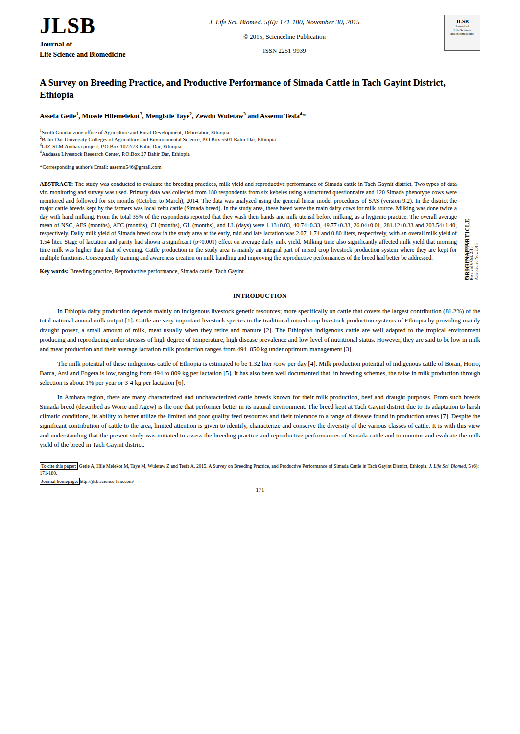JLSB
Journal of
Life Science and Biomedicine
J. Life Sci. Biomed. 5(6): 171-180, November 30, 2015
© 2015, Scienceline Publication
ISSN 2251-9939
JLSB Journal of
Life Science
and Biomedicine
A Survey on Breeding Practice, and Productive Performance of Simada Cattle in Tach Gayint District, Ethiopia
Assefa Getie1, Mussie Hilemelekot2, Mengistie Taye2, Zewdu Wuletaw3 and Assemu Tesfa4*
1South Gondar zone office of Agriculture and Rural Development, Debretabor, Ethiopia
2Bahir Dar University Colleges of Agriculture and Environmental Science, P.O.Box 5501 Bahir Dar, Ethiopia
3GIZ-SLM Amhara project, P.O.Box 1072/73 Bahir Dar, Ethiopia
4Andassa Livestock Research Center, P.O.Box 27 Bahir Dar, Ethiopia
*Corresponding author's Email: assemu546@gmail.com
ABSTRACT: The study was conducted to evaluate the breeding practices, milk yield and reproductive performance of Simada cattle in Tach Gaynit district. Two types of data viz. monitoring and survey was used. Primary data was collected from 180 respondents from six kebeles using a structured questionnaire and 120 Simada phenotype cows were monitored and followed for six months (October to March), 2014. The data was analyzed using the general linear model procedures of SAS (version 9.2). In the district the major cattle breeds kept by the farmers was local zebu cattle (Simada breed). In the study area, these breed were the main dairy cows for milk source. Milking was done twice a day with hand milking. From the total 35% of the respondents reported that they wash their hands and milk utensil before milking, as a hygienic practice. The overall average mean of NSC, AFS (months), AFC (months), CI (months), GL (months), and LL (days) were 1.13±0.03, 40.74±0.33, 49.77±0.33, 26.04±0.01, 281.12±0.33 and 203.54±1.40, respectively. Daily milk yield of Simada breed cow in the study area at the early, mid and late lactation was 2.07, 1.74 and 0.80 liters, respectively, with an overall milk yield of 1.54 liter. Stage of lactation and parity had shown a significant (p<0.001) effect on average daily milk yield. Milking time also significantly affected milk yield that morning time milk was higher than that of evening. Cattle production in the study area is mainly an integral part of mixed crop-livestock production system where they are kept for multiple functions. Consequently, training and awareness creation on milk handling and improving the reproductive performances of the breed had better be addressed.
Key words: Breeding practice, Reproductive performance, Simada cattle, Tach Gayint
ORIGINAL ARTICLE PII: S225199931500035-5
Received 6 Oct. 2015
Accepted 20 Nov. 2015
INTRODUCTION
In Ethiopia dairy production depends mainly on indigenous livestock genetic resources; more specifically on cattle that covers the largest contribution (81.2%) of the total national annual milk output [1]. Cattle are very important livestock species in the traditional mixed crop livestock production systems of Ethiopia by providing mainly draught power, a small amount of milk, meat usually when they retire and manure [2]. The Ethiopian indigenous cattle are well adapted to the tropical environment producing and reproducing under stresses of high degree of temperature, high disease prevalence and low level of nutritional status. However, they are said to be low in milk and meat production and their average lactation milk production ranges from 494–850 kg under optimum management [3].
The milk potential of these indigenous cattle of Ethiopia is estimated to be 1.32 liter /cow per day [4]. Milk production potential of indigenous cattle of Boran, Horro, Barca, Arsi and Fogera is low, ranging from 494 to 809 kg per lactation [5]. It has also been well documented that, in breeding schemes, the raise in milk production through selection is about 1% per year or 3-4 kg per lactation [6].
In Amhara region, there are many characterized and uncharacterized cattle breeds known for their milk production, beef and draught purposes. From such breeds Simada breed (described as Worie and Agew) is the one that performer better in its natural environment. The breed kept at Tach Gayint district due to its adaptation to harsh climatic conditions, its ability to better utilize the limited and poor quality feed resources and their tolerance to a range of disease found in production areas [7]. Despite the significant contribution of cattle to the area, limited attention is given to identify, characterize and conserve the diversity of the various classes of cattle. It is with this view and understanding that the present study was initiated to assess the breeding practice and reproductive performances of Simada cattle and to monitor and evaluate the milk yield of the breed in Tach Gayint district.
To cite this paper: Getie A, Hile Melekot M, Taye M, Wuletaw Z and Tesfa A. 2015. A Survey on Breeding Practice, and Productive Performance of Simada Cattle in Tach Gayint District, Ethiopia. J. Life Sci. Biomed, 5 (6): 171-180.
Journal homepage: http://jlsb.science-line.com/
171